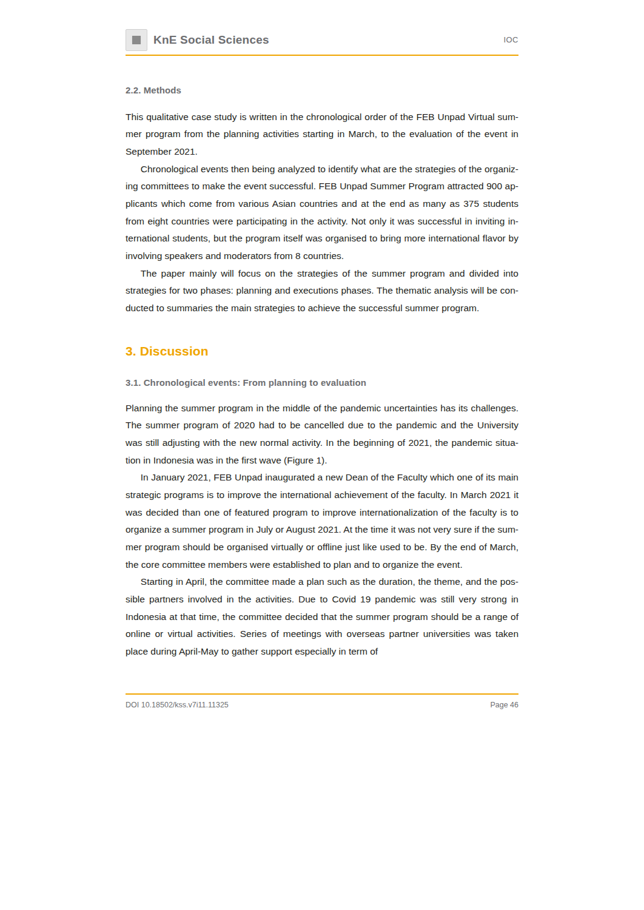KnE Social Sciences
IOC
2.2. Methods
This qualitative case study is written in the chronological order of the FEB Unpad Virtual summer program from the planning activities starting in March, to the evaluation of the event in September 2021.
Chronological events then being analyzed to identify what are the strategies of the organizing committees to make the event successful. FEB Unpad Summer Program attracted 900 applicants which come from various Asian countries and at the end as many as 375 students from eight countries were participating in the activity. Not only it was successful in inviting international students, but the program itself was organised to bring more international flavor by involving speakers and moderators from 8 countries.
The paper mainly will focus on the strategies of the summer program and divided into strategies for two phases: planning and executions phases. The thematic analysis will be conducted to summaries the main strategies to achieve the successful summer program.
3. Discussion
3.1. Chronological events: From planning to evaluation
Planning the summer program in the middle of the pandemic uncertainties has its challenges. The summer program of 2020 had to be cancelled due to the pandemic and the University was still adjusting with the new normal activity. In the beginning of 2021, the pandemic situation in Indonesia was in the first wave (Figure 1).
In January 2021, FEB Unpad inaugurated a new Dean of the Faculty which one of its main strategic programs is to improve the international achievement of the faculty. In March 2021 it was decided than one of featured program to improve internationalization of the faculty is to organize a summer program in July or August 2021. At the time it was not very sure if the summer program should be organised virtually or offline just like used to be. By the end of March, the core committee members were established to plan and to organize the event.
Starting in April, the committee made a plan such as the duration, the theme, and the possible partners involved in the activities. Due to Covid 19 pandemic was still very strong in Indonesia at that time, the committee decided that the summer program should be a range of online or virtual activities. Series of meetings with overseas partner universities was taken place during April-May to gather support especially in term of
DOI 10.18502/kss.v7i11.11325
Page 46